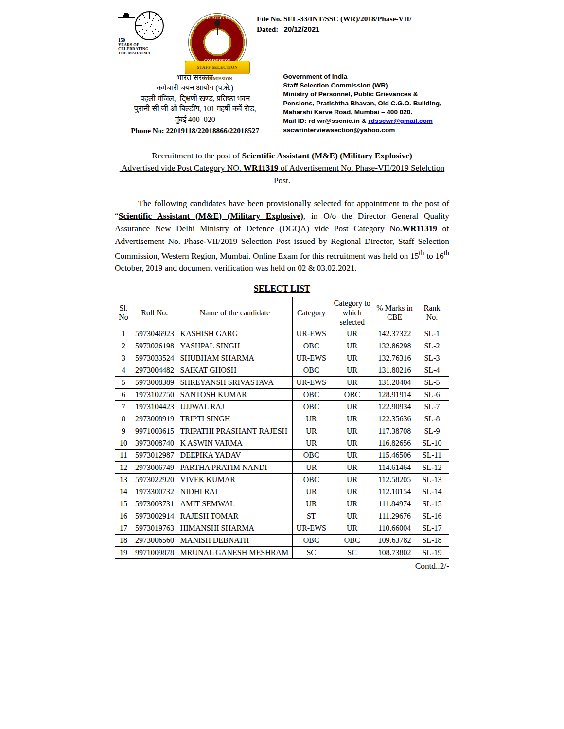150
YEARS OF
CELEBRATING
THE MAHATMA
STAFF SELECTION COMMISSION STAFF SELECTION COMMISSION
File No. SEL-33/INT/SSC (WR)/2018/Phase-VII/
Dated: 20/12/2021
भारत सरकार
कर्मचारी चयन आयोग (प.क्षे.)
पहली मंजिल, दि्क्षणी खण्ड, प्रतिष्ठा भवन
पुरानी सी जी ओ बिल्डींग, 101 महर्षी कर्वे रोड,
मुंबई 400 020
Phone No: 22019118/22018866/22018527
Government of India
Staff Selection Commission (WR)
Ministry of Personnel, Public Grievances &
Pensions, Pratishtha Bhavan, Old C.G.O. Building,
Maharshi Karve Road, Mumbai – 400 020.
Mail ID: rd-wr@sscnic.in & rdsscwr@gmail.com
sscwrinterviewsection@yahoo.com
Recruitment to the post of Scientific Assistant (M&E) (Military Explosive)
Advertised vide Post Category NO. WR11319 of Advertisement No. Phase-VII/2019 Selelction Post.
The following candidates have been provisionally selected for appointment to the post of “Scientific Assistant (M&E) (Military Explosive), in O/o the Director General Quality Assurance New Delhi Ministry of Defence (DGQA) vide Post Category No.WR11319 of Advertisement No. Phase-VII/2019 Selection Post issued by Regional Director, Staff Selection Commission, Western Region, Mumbai. Online Exam for this recruitment was held on 15th to 16th October, 2019 and document verification was held on 02 & 03.02.2021.
SELECT LIST
| Sl. No | Roll No. | Name of the candidate | Category | Category to which selected | % Marks in CBE | Rank No. |
| --- | --- | --- | --- | --- | --- | --- |
| 1 | 5973046923 | KASHISH GARG | UR-EWS | UR | 142.37322 | SL-1 |
| 2 | 5973026198 | YASHPAL SINGH | OBC | UR | 132.86298 | SL-2 |
| 3 | 5973033524 | SHUBHAM SHARMA | UR-EWS | UR | 132.76316 | SL-3 |
| 4 | 2973004482 | SAIKAT GHOSH | OBC | UR | 131.80216 | SL-4 |
| 5 | 5973008389 | SHREYANSH SRIVASTAVA | UR-EWS | UR | 131.20404 | SL-5 |
| 6 | 1973102750 | SANTOSH KUMAR | OBC | OBC | 128.91914 | SL-6 |
| 7 | 1973104423 | UJJWAL RAJ | OBC | UR | 122.90934 | SL-7 |
| 8 | 2973008919 | TRIPTI SINGH | UR | UR | 122.35636 | SL-8 |
| 9 | 9971003615 | TRIPATHI PRASHANT RAJESH | UR | UR | 117.38708 | SL-9 |
| 10 | 3973008740 | K ASWIN VARMA | UR | UR | 116.82656 | SL-10 |
| 11 | 5973012987 | DEEPIKA YADAV | OBC | UR | 115.46506 | SL-11 |
| 12 | 2973006749 | PARTHA PRATIM NANDI | UR | UR | 114.61464 | SL-12 |
| 13 | 5973022920 | VIVEK KUMAR | OBC | UR | 112.58205 | SL-13 |
| 14 | 1973300732 | NIDHI RAI | UR | UR | 112.10154 | SL-14 |
| 15 | 5973003731 | AMIT SEMWAL | UR | UR | 111.84974 | SL-15 |
| 16 | 5973002914 | RAJESH TOMAR | ST | UR | 111.29676 | SL-16 |
| 17 | 5973019763 | HIMANSHI SHARMA | UR-EWS | UR | 110.66004 | SL-17 |
| 18 | 2973006560 | MANISH DEBNATH | OBC | OBC | 109.63782 | SL-18 |
| 19 | 9971009878 | MRUNAL GANESH MESHRAM | SC | SC | 108.73802 | SL-19 |
Contd..2/-